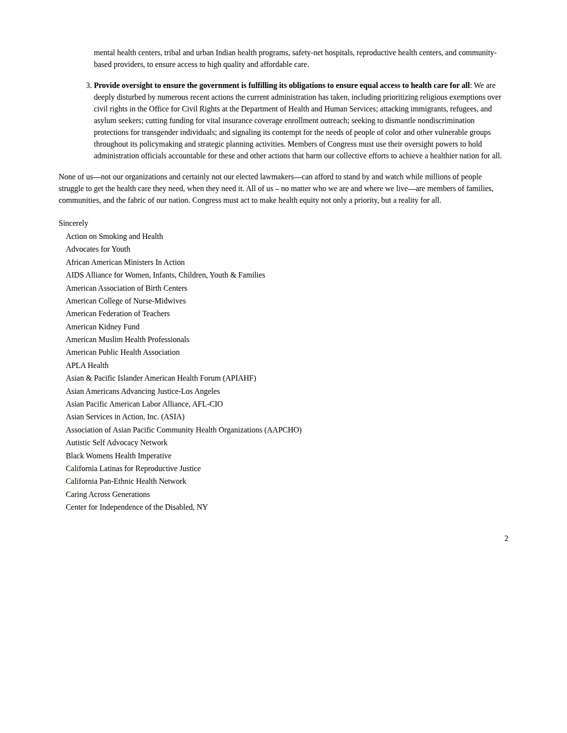mental health centers, tribal and urban Indian health programs, safety-net hospitals, reproductive health centers, and community-based providers, to ensure access to high quality and affordable care.
Provide oversight to ensure the government is fulfilling its obligations to ensure equal access to health care for all: We are deeply disturbed by numerous recent actions the current administration has taken, including prioritizing religious exemptions over civil rights in the Office for Civil Rights at the Department of Health and Human Services; attacking immigrants, refugees, and asylum seekers; cutting funding for vital insurance coverage enrollment outreach; seeking to dismantle nondiscrimination protections for transgender individuals; and signaling its contempt for the needs of people of color and other vulnerable groups throughout its policymaking and strategic planning activities. Members of Congress must use their oversight powers to hold administration officials accountable for these and other actions that harm our collective efforts to achieve a healthier nation for all.
None of us—not our organizations and certainly not our elected lawmakers—can afford to stand by and watch while millions of people struggle to get the health care they need, when they need it. All of us – no matter who we are and where we live—are members of families, communities, and the fabric of our nation. Congress must act to make health equity not only a priority, but a reality for all.
Sincerely
Action on Smoking and Health
Advocates for Youth
African American Ministers In Action
AIDS Alliance for Women, Infants, Children, Youth & Families
American Association of Birth Centers
American College of Nurse-Midwives
American Federation of Teachers
American Kidney Fund
American Muslim Health Professionals
American Public Health Association
APLA Health
Asian & Pacific Islander American Health Forum (APIAHF)
Asian Americans Advancing Justice-Los Angeles
Asian Pacific American Labor Alliance, AFL-CIO
Asian Services in Action, Inc. (ASIA)
Association of Asian Pacific Community Health Organizations (AAPCHO)
Autistic Self Advocacy Network
Black Womens Health Imperative
California Latinas for Reproductive Justice
California Pan-Ethnic Health Network
Caring Across Generations
Center for Independence of the Disabled, NY
2